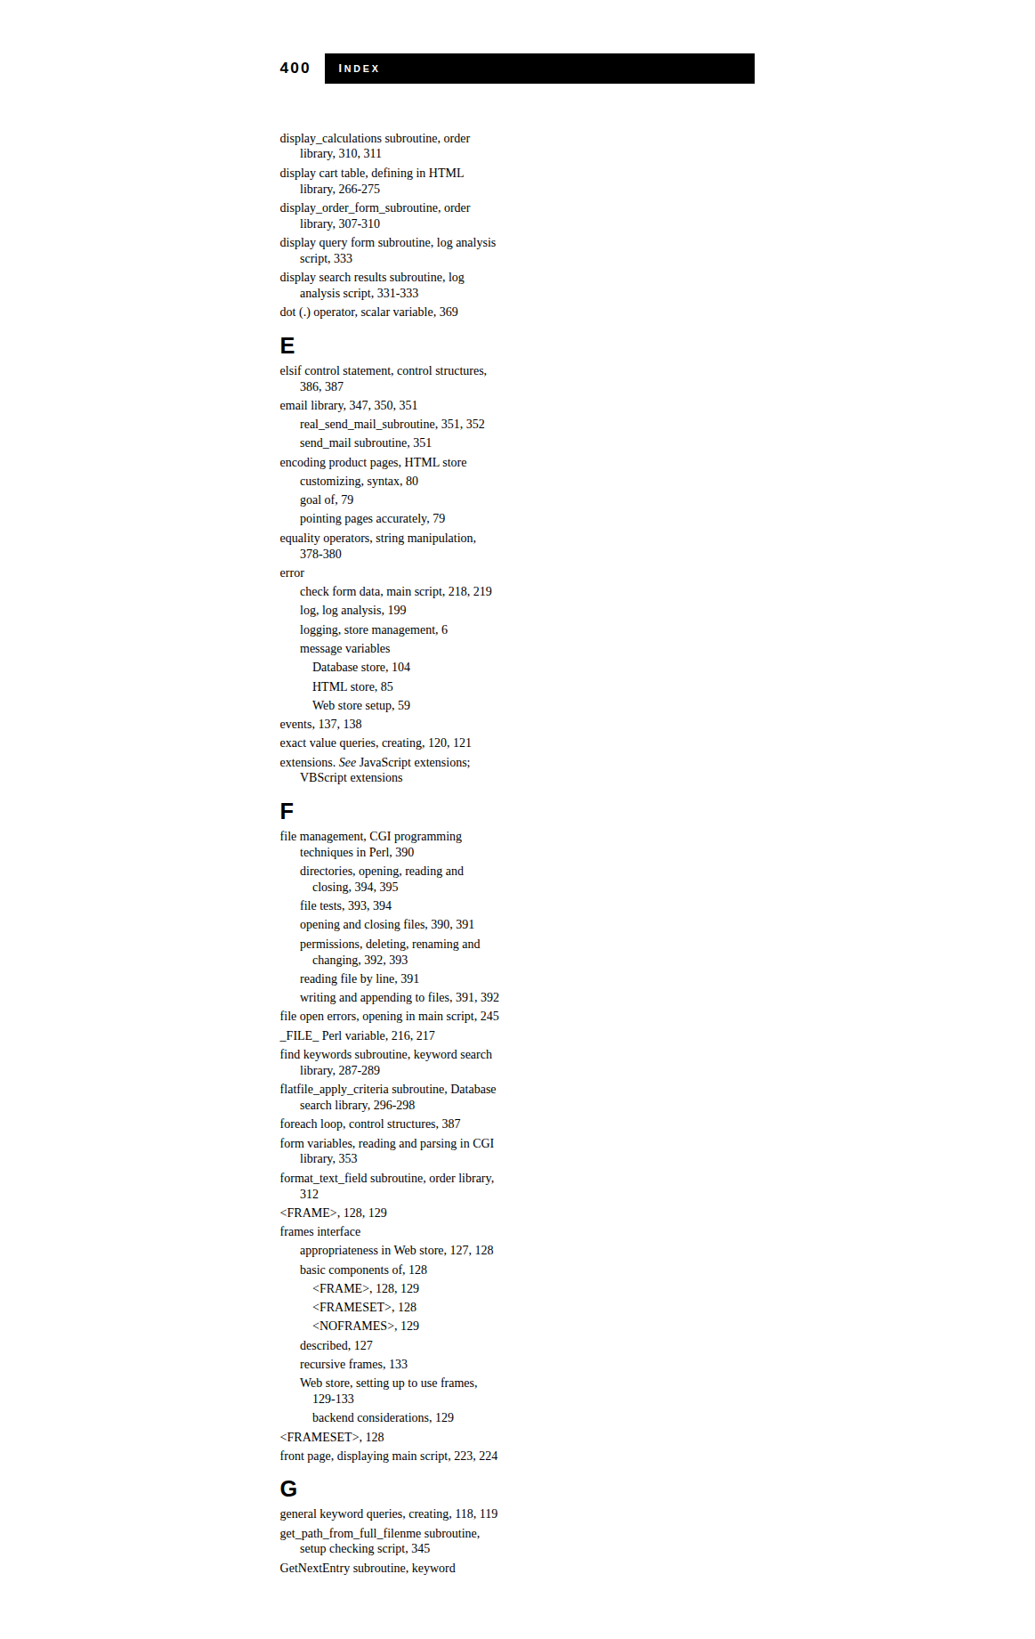400
INDEX
display_calculations subroutine, order library, 310, 311
display cart table, defining in HTML library, 266-275
display_order_form_subroutine, order library, 307-310
display query form subroutine, log analysis script, 333
display search results subroutine, log analysis script, 331-333
dot (.) operator, scalar variable, 369
E
elsif control statement, control structures, 386, 387
email library, 347, 350, 351
real_send_mail_subroutine, 351, 352
send_mail subroutine, 351
encoding product pages, HTML store
customizing, syntax, 80
goal of, 79
pointing pages accurately, 79
equality operators, string manipulation, 378-380
error
check form data, main script, 218, 219
log, log analysis, 199
logging, store management, 6
message variables
Database store, 104
HTML store, 85
Web store setup, 59
events, 137, 138
exact value queries, creating, 120, 121
extensions. See JavaScript extensions; VBScript extensions
F
file management, CGI programming techniques in Perl, 390
directories, opening, reading and closing, 394, 395
file tests, 393, 394
opening and closing files, 390, 391
permissions, deleting, renaming and changing, 392, 393
reading file by line, 391
writing and appending to files, 391, 392
file open errors, opening in main script, 245
_FILE_ Perl variable, 216, 217
find keywords subroutine, keyword search library, 287-289
flatfile_apply_criteria subroutine, Database search library, 296-298
foreach loop, control structures, 387
form variables, reading and parsing in CGI library, 353
format_text_field subroutine, order library, 312
<FRAME>, 128, 129
frames interface
appropriateness in Web store, 127, 128
basic components of, 128
<FRAME>, 128, 129
<FRAMESET>, 128
<NOFRAMES>, 129
described, 127
recursive frames, 133
Web store, setting up to use frames, 129-133
backend considerations, 129
<FRAMESET>, 128
front page, displaying main script, 223, 224
G
general keyword queries, creating, 118, 119
get_path_from_full_filenme subroutine, setup checking script, 345
GetNextEntry subroutine, keyword